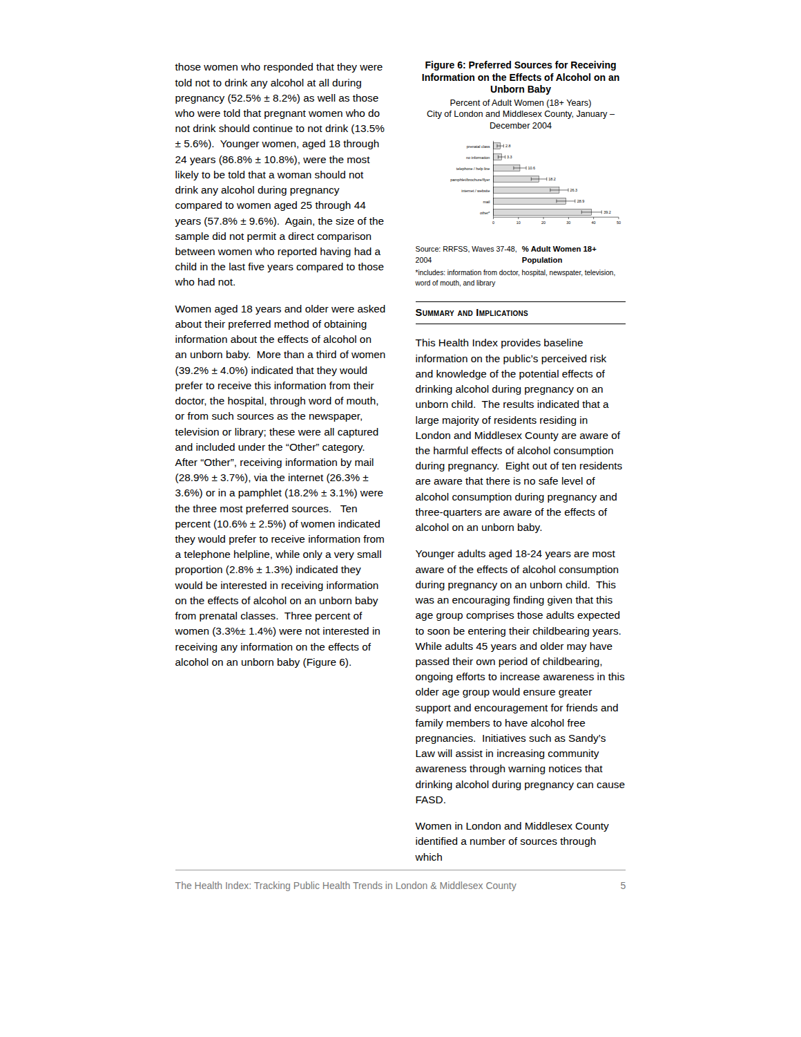those women who responded that they were told not to drink any alcohol at all during pregnancy (52.5% ± 8.2%) as well as those who were told that pregnant women who do not drink should continue to not drink (13.5%± 5.6%). Younger women, aged 18 through 24 years (86.8% ± 10.8%), were the most likely to be told that a woman should not drink any alcohol during pregnancy compared to women aged 25 through 44 years (57.8% ± 9.6%). Again, the size of the sample did not permit a direct comparison between women who reported having had a child in the last five years compared to those who had not.
Women aged 18 years and older were asked about their preferred method of obtaining information about the effects of alcohol on an unborn baby. More than a third of women (39.2% ± 4.0%) indicated that they would prefer to receive this information from their doctor, the hospital, through word of mouth, or from such sources as the newspaper, television or library; these were all captured and included under the “Other” category. After “Other”, receiving information by mail (28.9% ± 3.7%), via the internet (26.3% ± 3.6%) or in a pamphlet (18.2% ± 3.1%) were the three most preferred sources. Ten percent (10.6% ± 2.5%) of women indicated they would prefer to receive information from a telephone helpline, while only a very small proportion (2.8% ± 1.3%) indicated they would be interested in receiving information on the effects of alcohol on an unborn baby from prenatal classes. Three percent of women (3.3%± 1.4%) were not interested in receiving any information on the effects of alcohol on an unborn baby (Figure 6).
Figure 6: Preferred Sources for Receiving Information on the Effects of Alcohol on an Unborn Baby
Percent of Adult Women (18+ Years)
City of London and Middlesex County, January – December 2004
prenatal class no information telephone / help line pamphlet/brochure/flyer internet / website mail other* 2.8 3.3 10.6 18.2 26.3 28.9 39.2 0 10 20 30 40 50
Source: RRFSS, Waves 37-48, 2004 % Adult Women 18+ Population
*includes: information from doctor, hospital, newspater, television, word of mouth, and library
Summary and Implications
This Health Index provides baseline information on the public’s perceived risk and knowledge of the potential effects of drinking alcohol during pregnancy on an unborn child. The results indicated that a large majority of residents residing in London and Middlesex County are aware of the harmful effects of alcohol consumption during pregnancy. Eight out of ten residents are aware that there is no safe level of alcohol consumption during pregnancy and three-quarters are aware of the effects of alcohol on an unborn baby.
Younger adults aged 18-24 years are most aware of the effects of alcohol consumption during pregnancy on an unborn child. This was an encouraging finding given that this age group comprises those adults expected to soon be entering their childbearing years. While adults 45 years and older may have passed their own period of childbearing, ongoing efforts to increase awareness in this older age group would ensure greater support and encouragement for friends and family members to have alcohol free pregnancies. Initiatives such as Sandy’s Law will assist in increasing community awareness through warning notices that drinking alcohol during pregnancy can cause FASD.
Women in London and Middlesex County identified a number of sources through which
The Health Index: Tracking Public Health Trends in London & Middlesex County 5